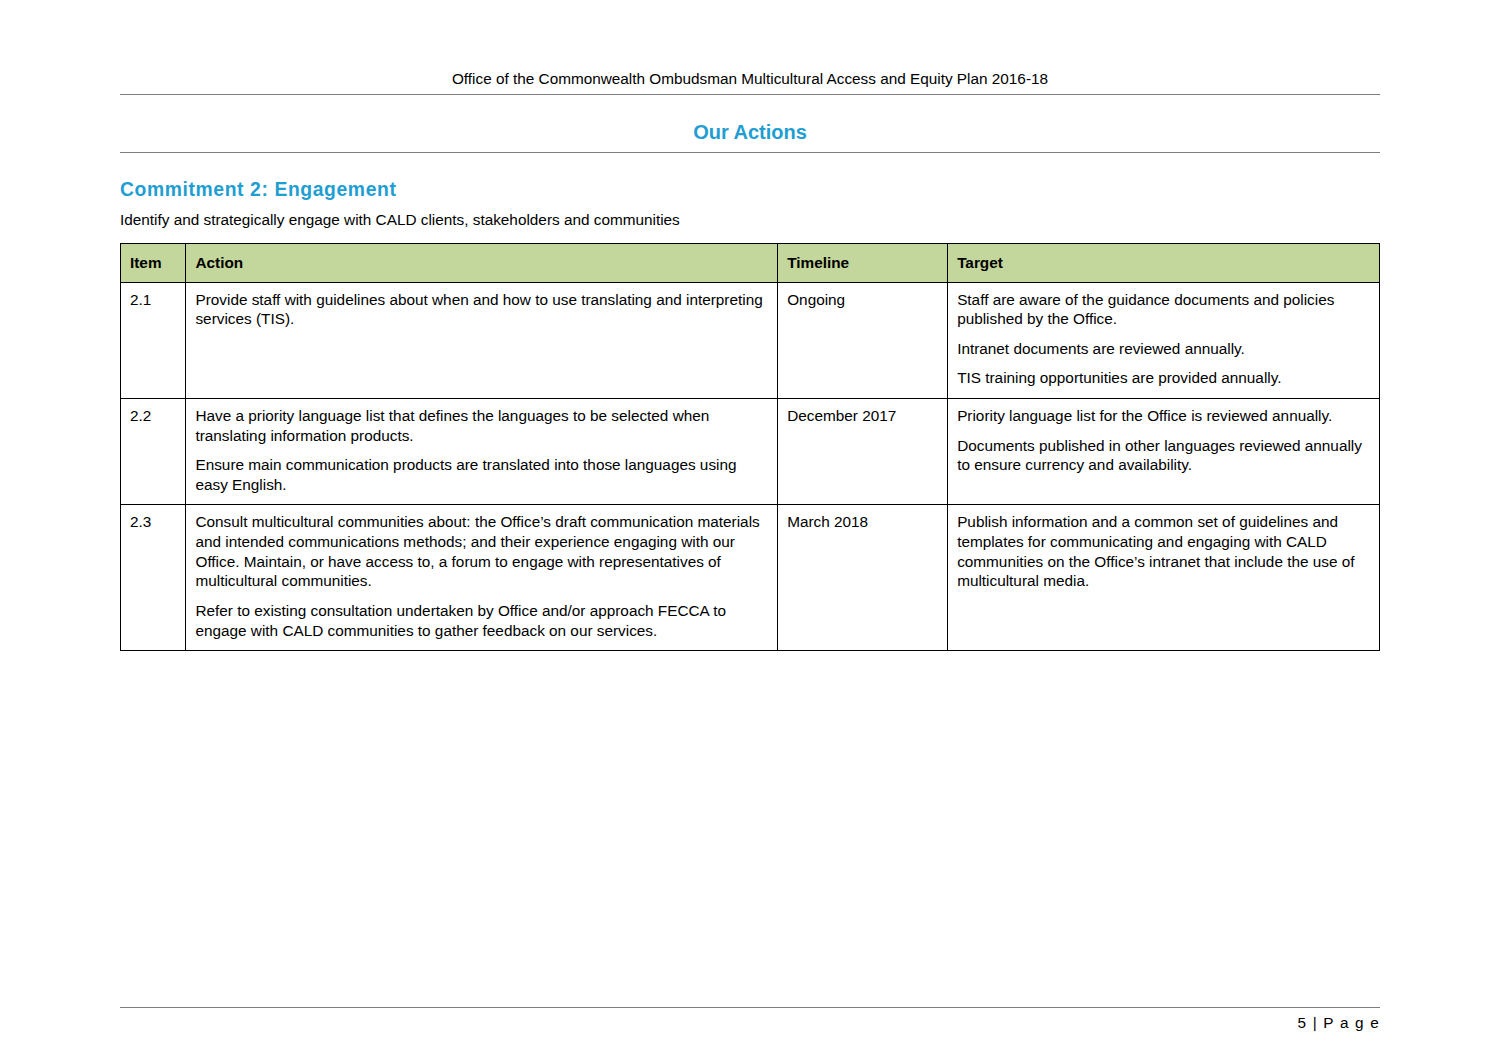Office of the Commonwealth Ombudsman Multicultural Access and Equity Plan 2016-18
Our Actions
Commitment 2: Engagement
Identify and strategically engage with CALD clients, stakeholders and communities
| Item | Action | Timeline | Target |
| --- | --- | --- | --- |
| 2.1 | Provide staff with guidelines about when and how to use translating and interpreting services (TIS). | Ongoing | Staff are aware of the guidance documents and policies published by the Office. Intranet documents are reviewed annually. TIS training opportunities are provided annually. |
| 2.2 | Have a priority language list that defines the languages to be selected when translating information products. Ensure main communication products are translated into those languages using easy English. | December 2017 | Priority language list for the Office is reviewed annually. Documents published in other languages reviewed annually to ensure currency and availability. |
| 2.3 | Consult multicultural communities about: the Office’s draft communication materials and intended communications methods; and their experience engaging with our Office. Maintain, or have access to, a forum to engage with representatives of multicultural communities. Refer to existing consultation undertaken by Office and/or approach FECCA to engage with CALD communities to gather feedback on our services. | March 2018 | Publish information and a common set of guidelines and templates for communicating and engaging with CALD communities on the Office’s intranet that include the use of multicultural media. |
5 | P a g e